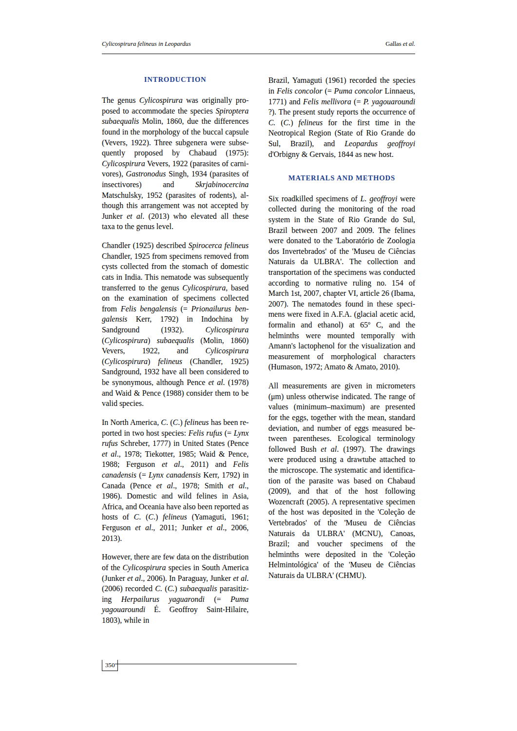Cylicospirura felineus in Leopardus
Gallas et al.
Introduction
The genus Cylicospirura was originally proposed to accommodate the species Spiroptera subaequalis Molin, 1860, due the differences found in the morphology of the buccal capsule (Vevers, 1922). Three subgenera were subsequently proposed by Chabaud (1975): Cylicospirura Vevers, 1922 (parasites of carnivores), Gastronodus Singh, 1934 (parasites of insectivores) and Skrjabinocercina Matschulsky, 1952 (parasites of rodents), although this arrangement was not accepted by Junker et al. (2013) who elevated all these taxa to the genus level.
Chandler (1925) described Spirocerca felineus Chandler, 1925 from specimens removed from cysts collected from the stomach of domestic cats in India. This nematode was subsequently transferred to the genus Cylicospirura, based on the examination of specimens collected from Felis bengalensis (= Prionailurus bengalensis Kerr, 1792) in Indochina by Sandground (1932). Cylicospirura (Cylicospirura) subaequalis (Molin, 1860) Vevers, 1922, and Cylicospirura (Cylicospirura) felineus (Chandler, 1925) Sandground, 1932 have all been considered to be synonymous, although Pence et al. (1978) and Waid & Pence (1988) consider them to be valid species.
In North America, C. (C.) felineus has been reported in two host species: Felis rufus (= Lynx rufus Schreber, 1777) in United States (Pence et al., 1978; Tiekotter, 1985; Waid & Pence, 1988; Ferguson et al., 2011) and Felis canadensis (= Lynx canadensis Kerr, 1792) in Canada (Pence et al., 1978; Smith et al., 1986). Domestic and wild felines in Asia, Africa, and Oceania have also been reported as hosts of C. (C.) felineus (Yamaguti, 1961; Ferguson et al., 2011; Junker et al., 2006, 2013).
However, there are few data on the distribution of the Cylicospirura species in South America (Junker et al., 2006). In Paraguay, Junker et al. (2006) recorded C. (C.) subaequalis parasitizing Herpailurus yaguarondi (= Puma yagouaroundi É. Geoffroy Saint-Hilaire, 1803), while in
Brazil, Yamaguti (1961) recorded the species in Felis concolor (= Puma concolor Linnaeus, 1771) and Felis mellivora (= P. yagouaroundi ?). The present study reports the occurrence of C. (C.) felineus for the first time in the Neotropical Region (State of Rio Grande do Sul, Brazil), and Leopardus geoffroyi d'Orbigny & Gervais, 1844 as new host.
Materials and Methods
Six roadkilled specimens of L. geoffroyi were collected during the monitoring of the road system in the State of Rio Grande do Sul, Brazil between 2007 and 2009. The felines were donated to the 'Laboratório de Zoologia dos Invertebrados' of the 'Museu de Ciências Naturais da ULBRA'. The collection and transportation of the specimens was conducted according to normative ruling no. 154 of March 1st, 2007, chapter VI, article 26 (Ibama, 2007). The nematodes found in these specimens were fixed in A.F.A. (glacial acetic acid, formalin and ethanol) at 65º C, and the helminths were mounted temporally with Amann's lactophenol for the visualization and measurement of morphological characters (Humason, 1972; Amato & Amato, 2010).
All measurements are given in micrometers (μm) unless otherwise indicated. The range of values (minimum–maximum) are presented for the eggs, together with the mean, standard deviation, and number of eggs measured between parentheses. Ecological terminology followed Bush et al. (1997). The drawings were produced using a drawtube attached to the microscope. The systematic and identification of the parasite was based on Chabaud (2009), and that of the host following Wozencraft (2005). A representative specimen of the host was deposited in the 'Coleção de Vertebrados' of the 'Museu de Ciências Naturais da ULBRA' (MCNU), Canoas, Brazil; and voucher specimens of the helminths were deposited in the 'Coleção Helmintológica' of the 'Museu de Ciências Naturais da ULBRA' (CHMU).
350